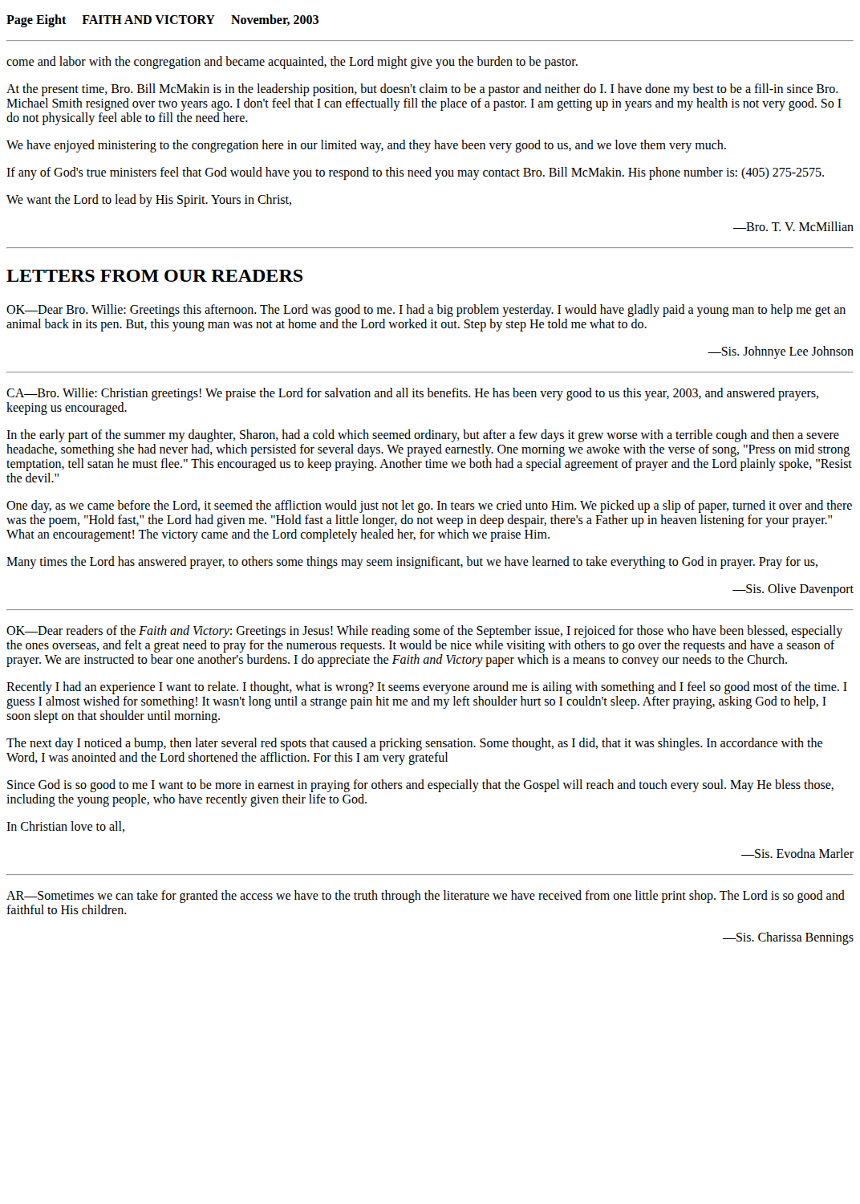Page Eight FAITH AND VICTORY November, 2003
come and labor with the congregation and became acquainted, the Lord might give you the burden to be pastor.
At the present time, Bro. Bill McMakin is in the leadership position, but doesn't claim to be a pastor and neither do I. I have done my best to be a fill-in since Bro. Michael Smith resigned over two years ago. I don't feel that I can effectually fill the place of a pastor. I am getting up in years and my health is not very good. So I do not physically feel able to fill the need here.
We have enjoyed ministering to the congregation here in our limited way, and they have been very good to us, and we love them very much.
If any of God's true ministers feel that God would have you to respond to this need you may contact Bro. Bill McMakin. His phone number is: (405) 275-2575.
We want the Lord to lead by His Spirit. Yours in Christ,
—Bro. T. V. McMillian
LETTERS FROM OUR READERS
OK—Dear Bro. Willie: Greetings this afternoon. The Lord was good to me. I had a big problem yesterday. I would have gladly paid a young man to help me get an animal back in its pen. But, this young man was not at home and the Lord worked it out. Step by step He told me what to do.
—Sis. Johnnye Lee Johnson
CA—Bro. Willie: Christian greetings! We praise the Lord for salvation and all its benefits. He has been very good to us this year, 2003, and answered prayers, keeping us encouraged.
In the early part of the summer my daughter, Sharon, had a cold which seemed ordinary, but after a few days it grew worse with a terrible cough and then a severe headache, something she had never had, which persisted for several days. We prayed earnestly. One morning we awoke with the verse of song, "Press on mid strong temptation, tell satan he must flee." This encouraged us to keep praying. Another time we both had a special agreement of prayer and the Lord plainly spoke, "Resist the devil."
One day, as we came before the Lord, it seemed the affliction would just not let go. In tears we cried unto Him. We picked up a slip of paper, turned it over and there was the poem, "Hold fast," the Lord had given me. "Hold fast a little longer, do not weep in deep despair, there's a Father up in heaven listening for your prayer." What an encouragement! The victory came and the Lord completely healed her, for which we praise Him.
Many times the Lord has answered prayer, to others some things may seem insignificant, but we have learned to take everything to God in prayer. Pray for us,
—Sis. Olive Davenport
OK—Dear readers of the Faith and Victory: Greetings in Jesus! While reading some of the September issue, I rejoiced for those who have been blessed, especially the ones overseas, and felt a great need to pray for the numerous requests. It would be nice while visiting with others to go over the requests and have a season of prayer. We are instructed to bear one another's burdens. I do appreciate the Faith and Victory paper which is a means to convey our needs to the Church.
Recently I had an experience I want to relate. I thought, what is wrong? It seems everyone around me is ailing with something and I feel so good most of the time. I guess I almost wished for something! It wasn't long until a strange pain hit me and my left shoulder hurt so I couldn't sleep. After praying, asking God to help, I soon slept on that shoulder until morning.
The next day I noticed a bump, then later several red spots that caused a pricking sensation. Some thought, as I did, that it was shingles. In accordance with the Word, I was anointed and the Lord shortened the affliction. For this I am very grateful
Since God is so good to me I want to be more in earnest in praying for others and especially that the Gospel will reach and touch every soul. May He bless those, including the young people, who have recently given their life to God.
In Christian love to all,
—Sis. Evodna Marler
AR—Sometimes we can take for granted the access we have to the truth through the literature we have received from one little print shop. The Lord is so good and faithful to His children.
—Sis. Charissa Bennings